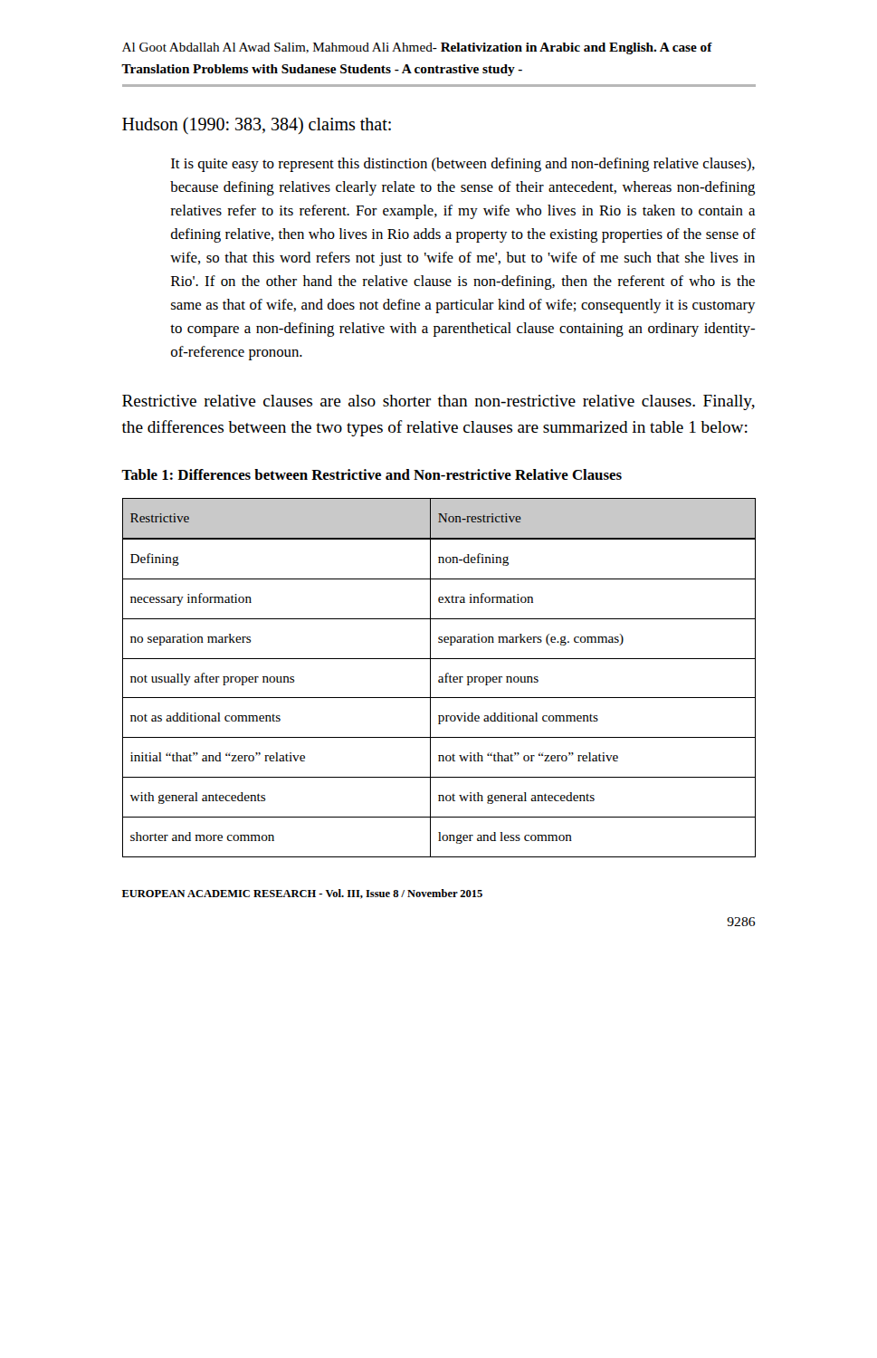Al Goot Abdallah Al Awad Salim, Mahmoud Ali Ahmed- Relativization in Arabic and English. A case of Translation Problems with Sudanese Students - A contrastive study -
Hudson (1990: 383, 384) claims that:
It is quite easy to represent this distinction (between defining and non-defining relative clauses), because defining relatives clearly relate to the sense of their antecedent, whereas non-defining relatives refer to its referent. For example, if my wife who lives in Rio is taken to contain a defining relative, then who lives in Rio adds a property to the existing properties of the sense of wife, so that this word refers not just to 'wife of me', but to 'wife of me such that she lives in Rio'. If on the other hand the relative clause is non-defining, then the referent of who is the same as that of wife, and does not define a particular kind of wife; consequently it is customary to compare a non-defining relative with a parenthetical clause containing an ordinary identity-of-reference pronoun.
Restrictive relative clauses are also shorter than non-restrictive relative clauses. Finally, the differences between the two types of relative clauses are summarized in table 1 below:
Table 1: Differences between Restrictive and Non-restrictive Relative Clauses
| Restrictive | Non-restrictive |
| --- | --- |
| Defining | non-defining |
| necessary information | extra information |
| no separation markers | separation markers (e.g. commas) |
| not usually after proper nouns | after proper nouns |
| not as additional comments | provide additional comments |
| initial “that” and “zero” relative | not with “that” or “zero” relative |
| with general antecedents | not with general antecedents |
| shorter and more common | longer and less common |
EUROPEAN ACADEMIC RESEARCH - Vol. III, Issue 8 / November 2015 9286